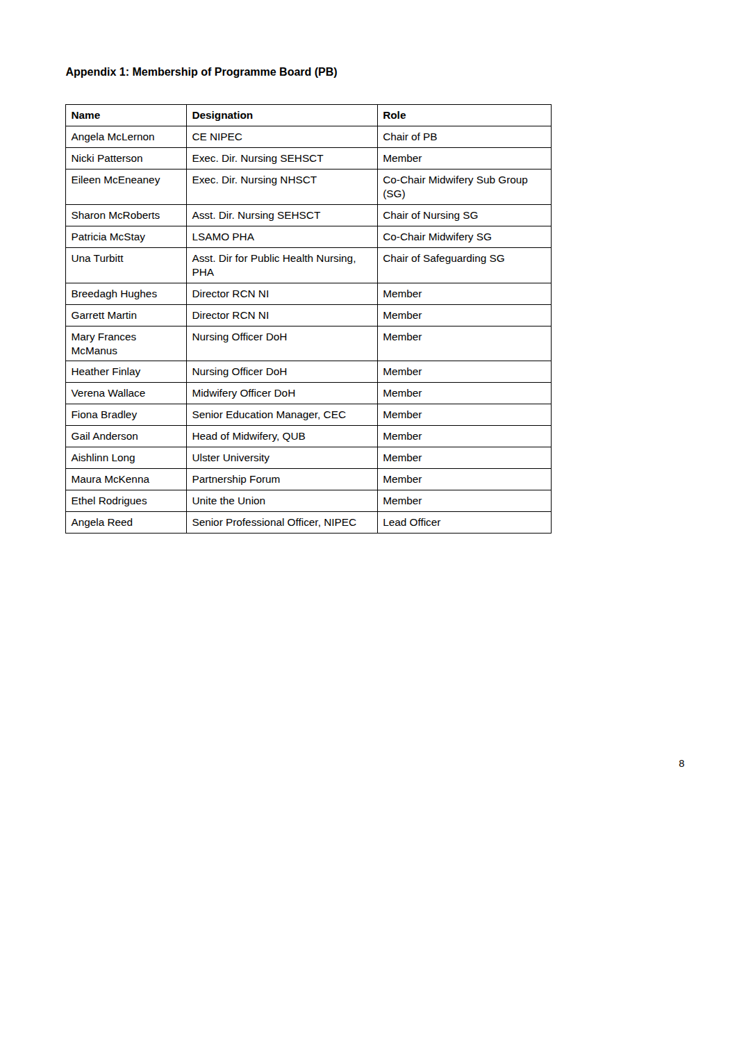Appendix 1: Membership of Programme Board (PB)
| Name | Designation | Role |
| --- | --- | --- |
| Angela McLernon | CE NIPEC | Chair of PB |
| Nicki Patterson | Exec. Dir. Nursing SEHSCT | Member |
| Eileen McEneaney | Exec. Dir. Nursing NHSCT | Co-Chair Midwifery Sub Group (SG) |
| Sharon McRoberts | Asst. Dir. Nursing SEHSCT | Chair of Nursing SG |
| Patricia McStay | LSAMO PHA | Co-Chair Midwifery SG |
| Una Turbitt | Asst. Dir for Public Health Nursing, PHA | Chair of Safeguarding SG |
| Breedagh Hughes | Director RCN NI | Member |
| Garrett Martin | Director RCN NI | Member |
| Mary Frances McManus | Nursing Officer DoH | Member |
| Heather Finlay | Nursing Officer DoH | Member |
| Verena Wallace | Midwifery Officer DoH | Member |
| Fiona Bradley | Senior Education Manager, CEC | Member |
| Gail Anderson | Head of Midwifery, QUB | Member |
| Aishlinn Long | Ulster University | Member |
| Maura McKenna | Partnership Forum | Member |
| Ethel Rodrigues | Unite the Union | Member |
| Angela Reed | Senior Professional Officer, NIPEC | Lead Officer |
8